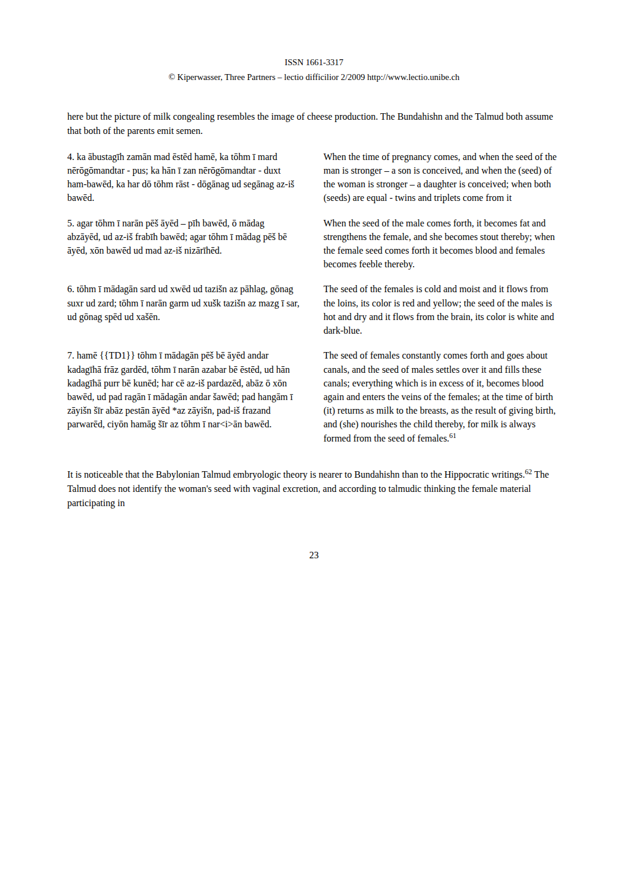ISSN 1661-3317
© Kiperwasser, Three Partners – lectio difficilior 2/2009 http://www.lectio.unibe.ch
here but the picture of milk congealing resembles the image of cheese production. The Bundahishn and the Talmud both assume that both of the parents emit semen.
| 4. ka ābustagīh zamān mad ēstēd hamē, ka tōhm ī mard nērōgōmandtar - pus; ka hān ī zan nērōgōmandtar - duxt ham-bawēd, ka har dō tōhm rāst - dōgānag ud segānag az-iš bawēd. | When the time of pregnancy comes, and when the seed of the man is stronger – a son is conceived, and when the (seed) of the woman is stronger – a daughter is conceived; when both (seeds) are equal - twins and triplets come from it |
| 5. agar tōhm ī narān pēš āyēd – pīh bawēd, ō mādag abzāyēd, ud az-iš frabīh bawēd; agar tōhm ī mādag pēš bē āyēd, xōn bawēd ud mad az-iš nizārīhēd. | When the seed of the male comes forth, it becomes fat and strengthens the female, and she becomes stout thereby; when the female seed comes forth it becomes blood and females becomes feeble thereby. |
| 6. tōhm ī mādagān sard ud xwēd ud tazišn az pāhlag, gōnag suxr ud zard; tōhm ī narān garm ud xušk tazišn az mazg ī sar, ud gōnag spēd ud xašēn. | The seed of the females is cold and moist and it flows from the loins, its color is red and yellow; the seed of the males is hot and dry and it flows from the brain, its color is white and dark-blue. |
| 7. hamē {{TD1}} tōhm ī mādagān pēš bē āyēd andar kadagīhā frāz gardēd, tōhm ī narān azabar bē ēstēd, ud hān kadagīhā purr bē kunēd; har cē az-iš pardazēd, abāz ō xōn bawēd, ud pad ragān ī mādagān andar šawēd; pad hangām ī zāyišn šīr abāz pestān āyēd *az zāyišn, pad-iš frazand parwarēd, ciyōn hamāg šīr az tōhm ī nar<i>ān bawēd. | The seed of females constantly comes forth and goes about canals, and the seed of males settles over it and fills these canals; everything which is in excess of it, becomes blood again and enters the veins of the females; at the time of birth (it) returns as milk to the breasts, as the result of giving birth, and (she) nourishes the child thereby, for milk is always formed from the seed of females. 61 |
It is noticeable that the Babylonian Talmud embryologic theory is nearer to Bundahishn than to the Hippocratic writings.62 The Talmud does not identify the woman's seed with vaginal excretion, and according to talmudic thinking the female material participating in
23